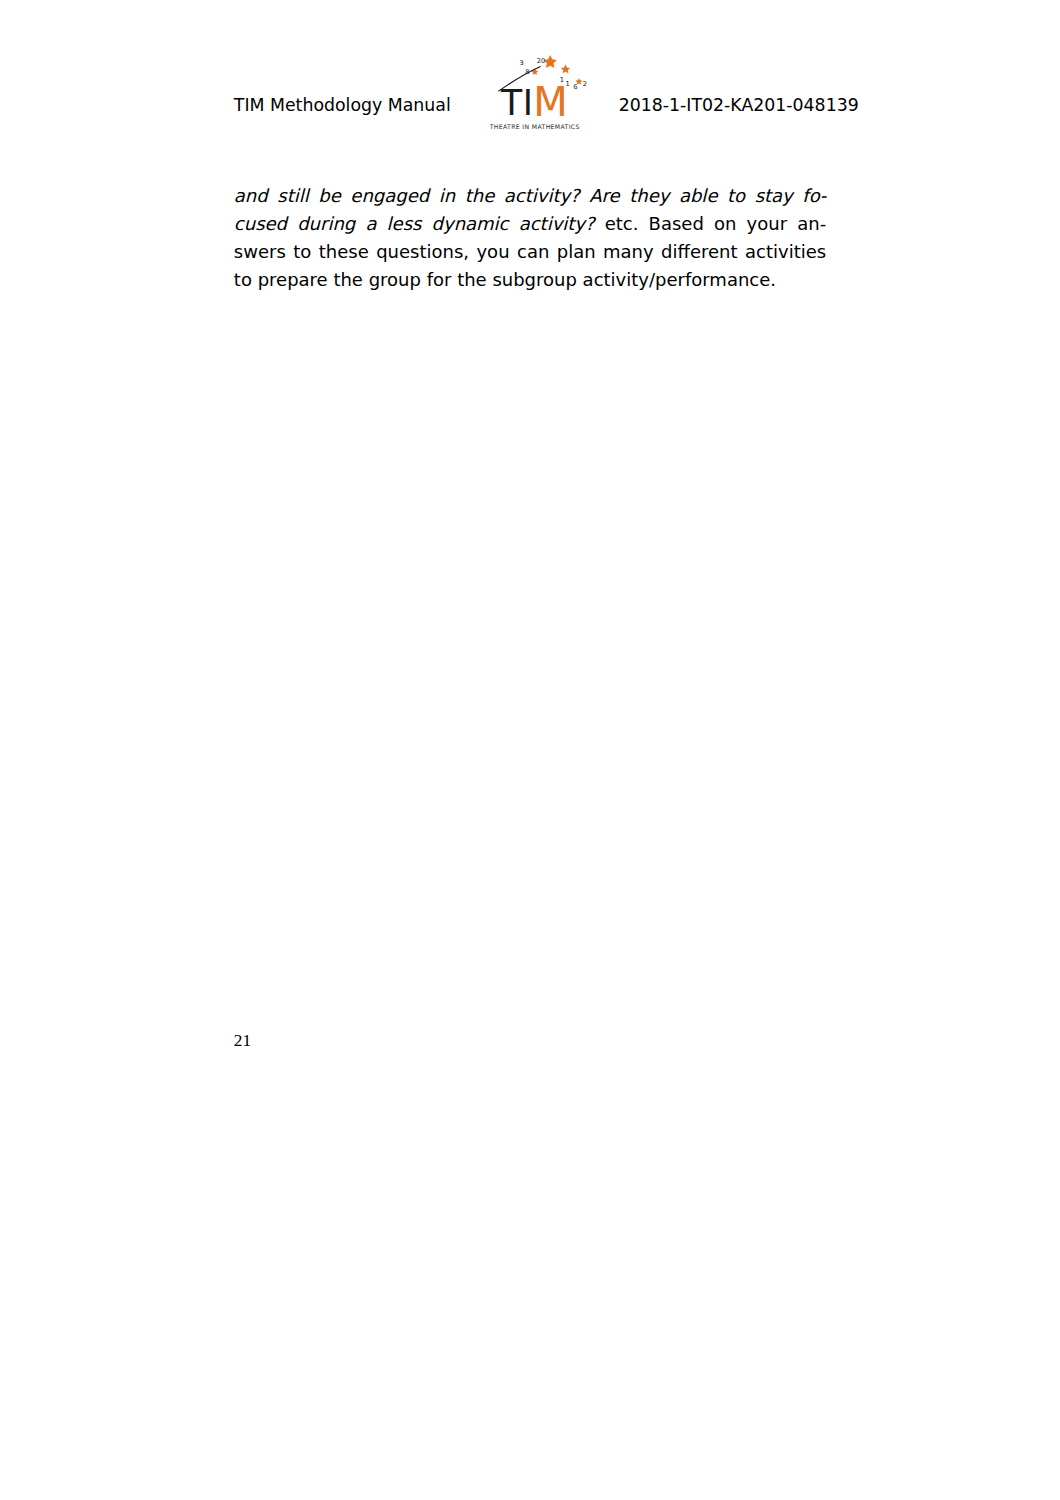TIM Methodology Manual
3 8 20 6 2 1 1
TIM
Theatre in Mathematics
2018-1-IT02-KA201-048139
and still be engaged in the activity? Are they able to stay focused during a less dynamic activity? etc. Based on your answers to these questions, you can plan many different activities to prepare the group for the subgroup activity/performance.
21